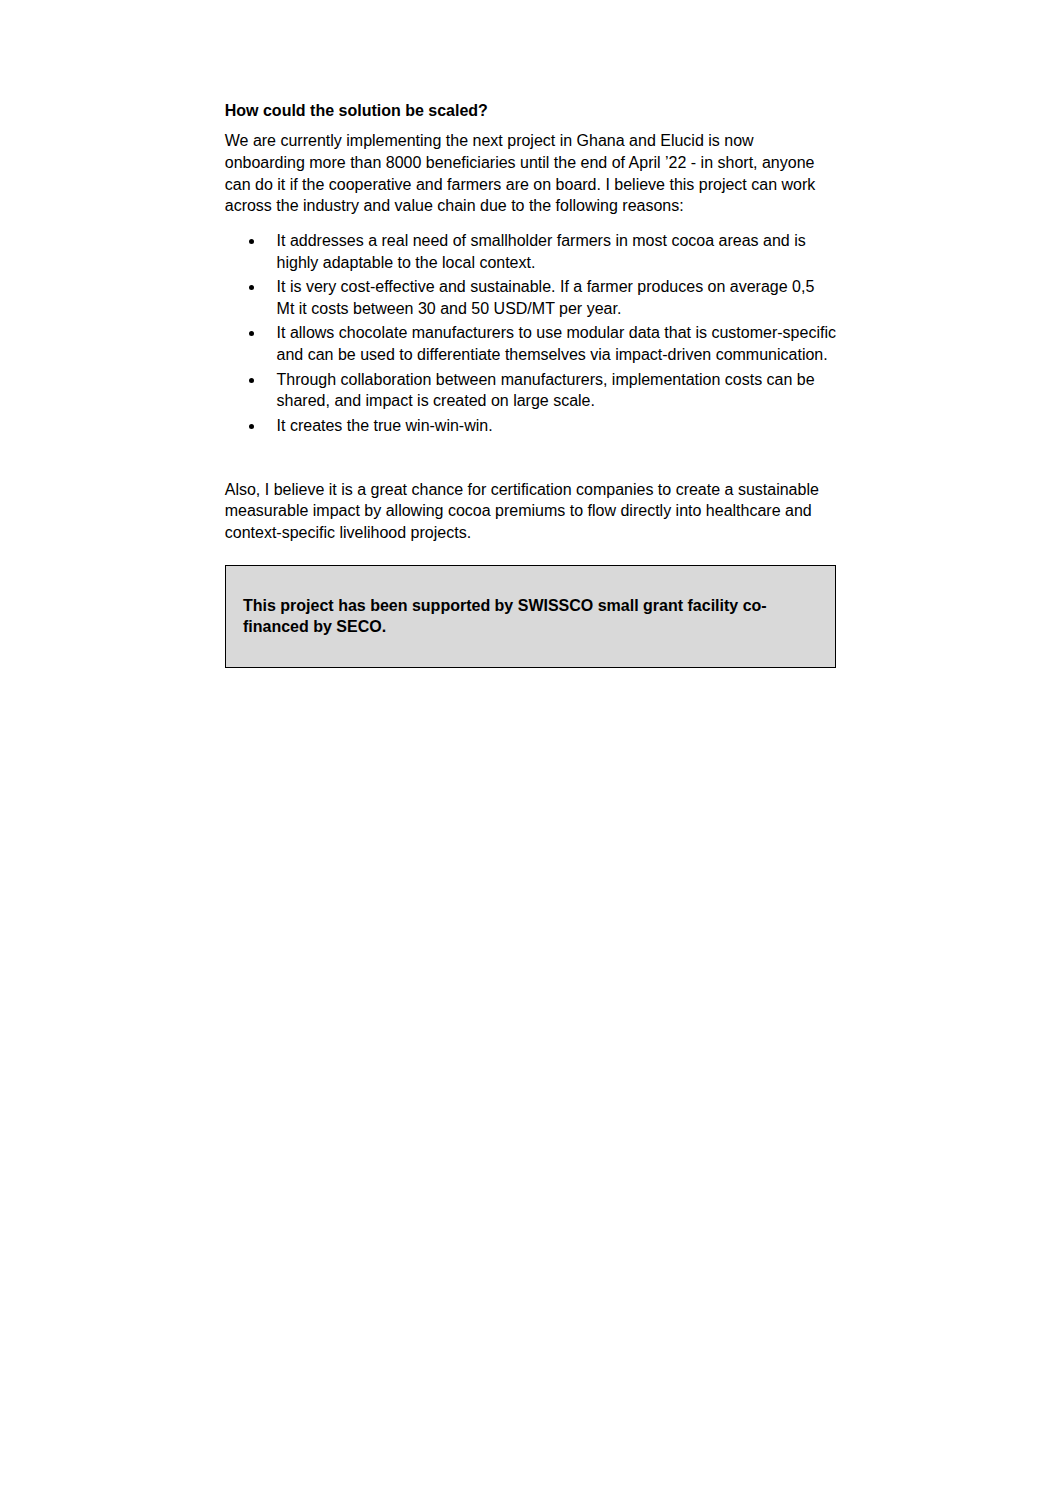How could the solution be scaled?
We are currently implementing the next project in Ghana and Elucid is now onboarding more than 8000 beneficiaries until the end of April ’22 - in short, anyone can do it if the cooperative and farmers are on board. I believe this project can work across the industry and value chain due to the following reasons:
It addresses a real need of smallholder farmers in most cocoa areas and is highly adaptable to the local context.
It is very cost-effective and sustainable. If a farmer produces on average 0,5 Mt it costs between 30 and 50 USD/MT per year.
It allows chocolate manufacturers to use modular data that is customer-specific and can be used to differentiate themselves via impact-driven communication.
Through collaboration between manufacturers, implementation costs can be shared, and impact is created on large scale.
It creates the true win-win-win.
Also, I believe it is a great chance for certification companies to create a sustainable measurable impact by allowing cocoa premiums to flow directly into healthcare and context-specific livelihood projects.
This project has been supported by SWISSCO small grant facility co-financed by SECO.